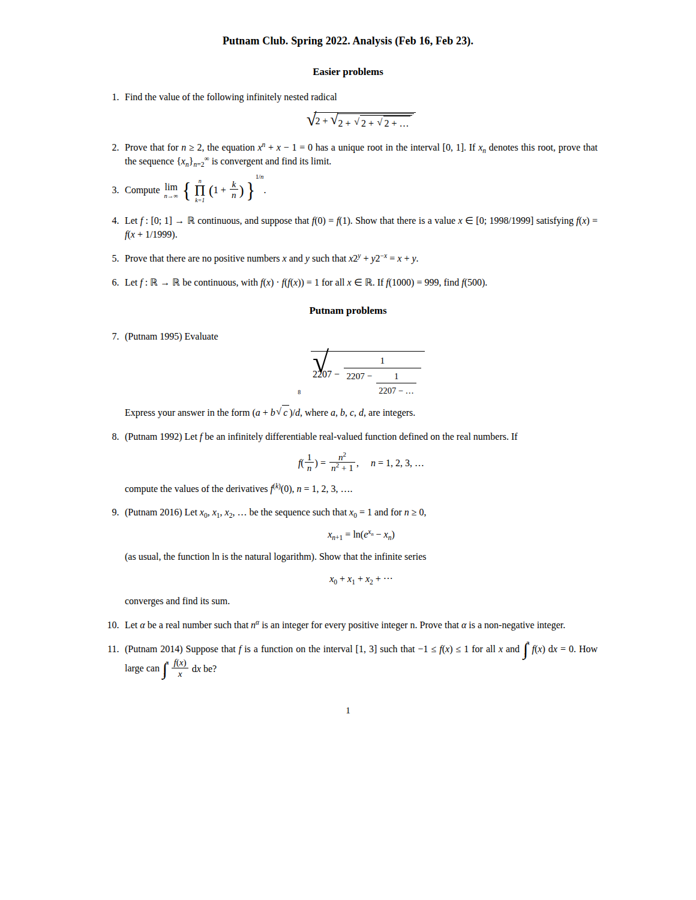Putnam Club. Spring 2022. Analysis (Feb 16, Feb 23).
Easier problems
Find the value of the following infinitely nested radical 2 + 2 + 2 + 2 + …
Prove that for n ≥ 2, the equation xn + x − 1 = 0 has a unique root in the interval [0, 1]. If xn denotes this root, prove that the sequence {xn}n=2∞ is convergent and find its limit.
Compute lim n→∞ { nΠk=1 (1 + kn) }1/n.
Let f : [0; 1] → ℝ continuous, and suppose that f(0) = f(1). Show that there is a value x ∈ [0; 1998/1999] satisfying f(x) = f(x + 1/1999).
Prove that there are no positive numbers x and y such that x2y + y2−x = x + y.
Let f : ℝ → ℝ be continuous, with f(x) · f(f(x)) = 1 for all x ∈ ℝ. If f(1000) = 999, find f(500).
Putnam problems
(Putnam 1995) Evaluate 8 2207 − 1 2207 − 1 2207 − … Express your answer in the form (a + bc)/d, where a, b, c, d, are integers.
(Putnam 1992) Let f be an infinitely differentiable real-valued function defined on the real numbers. If f(1 n) = n2 n2 + 1, n = 1, 2, 3, … compute the values of the derivatives f(k)(0), n = 1, 2, 3, ….
(Putnam 2016) Let x0, x1, x2, … be the sequence such that x0 = 1 and for n ≥ 0, xn+1 = ln(exn − xn) (as usual, the function ln is the natural logarithm). Show that the infinite series x0 + x1 + x2 + ··· converges and find its sum.
Let α be a real number such that nα is an integer for every positive integer n. Prove that α is a non-negative integer.
(Putnam 2014) Suppose that f is a function on the interval [1, 3] such that −1 ≤ f(x) ≤ 1 for all x and ∫31 f(x) dx = 0. How large can ∫31 f(x) x dx be?
1